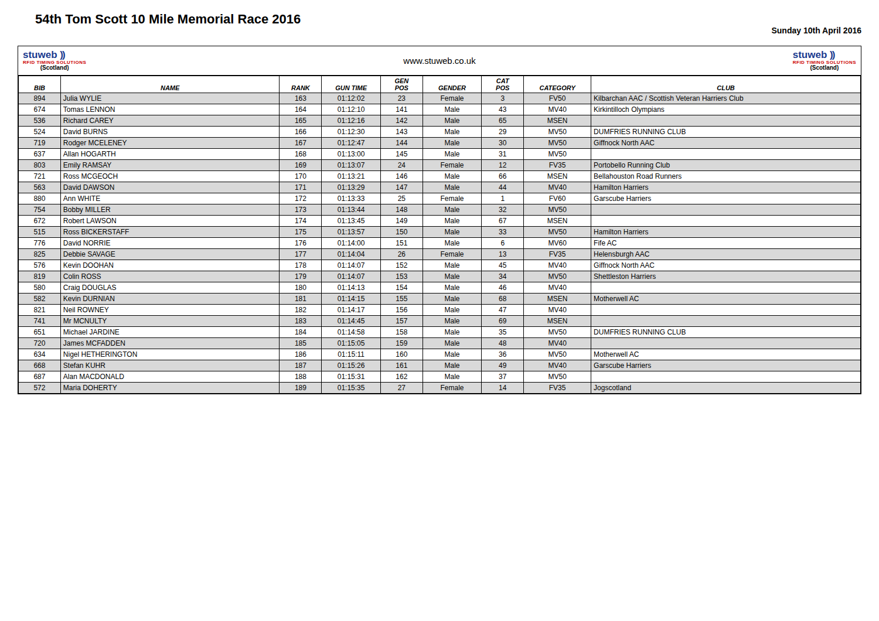54th Tom Scott 10 Mile Memorial Race 2016
Sunday 10th April 2016
stuweb )) RFID TIMING SOLUTIONS (Scotland)
www.stuweb.co.uk
stuweb )) RFID TIMING SOLUTIONS (Scotland)
| BIB | NAME | RANK | GUN TIME | GEN POS | GENDER | CAT POS | CATEGORY | CLUB |
| --- | --- | --- | --- | --- | --- | --- | --- | --- |
| 894 | Julia WYLIE | 163 | 01:12:02 | 23 | Female | 3 | FV50 | Kilbarchan AAC / Scottish Veteran Harriers Club |
| 674 | Tomas LENNON | 164 | 01:12:10 | 141 | Male | 43 | MV40 | Kirkintilloch Olympians |
| 536 | Richard CAREY | 165 | 01:12:16 | 142 | Male | 65 | MSEN | |
| 524 | David BURNS | 166 | 01:12:30 | 143 | Male | 29 | MV50 | DUMFRIES RUNNING CLUB |
| 719 | Rodger MCELENEY | 167 | 01:12:47 | 144 | Male | 30 | MV50 | Giffnock North AAC |
| 637 | Allan HOGARTH | 168 | 01:13:00 | 145 | Male | 31 | MV50 | |
| 803 | Emily RAMSAY | 169 | 01:13:07 | 24 | Female | 12 | FV35 | Portobello Running Club |
| 721 | Ross MCGEOCH | 170 | 01:13:21 | 146 | Male | 66 | MSEN | Bellahouston Road Runners |
| 563 | David DAWSON | 171 | 01:13:29 | 147 | Male | 44 | MV40 | Hamilton Harriers |
| 880 | Ann WHITE | 172 | 01:13:33 | 25 | Female | 1 | FV60 | Garscube Harriers |
| 754 | Bobby MILLER | 173 | 01:13:44 | 148 | Male | 32 | MV50 | |
| 672 | Robert LAWSON | 174 | 01:13:45 | 149 | Male | 67 | MSEN | |
| 515 | Ross BICKERSTAFF | 175 | 01:13:57 | 150 | Male | 33 | MV50 | Hamilton Harriers |
| 776 | David NORRIE | 176 | 01:14:00 | 151 | Male | 6 | MV60 | Fife AC |
| 825 | Debbie SAVAGE | 177 | 01:14:04 | 26 | Female | 13 | FV35 | Helensburgh AAC |
| 576 | Kevin DOOHAN | 178 | 01:14:07 | 152 | Male | 45 | MV40 | Giffnock North AAC |
| 819 | Colin ROSS | 179 | 01:14:07 | 153 | Male | 34 | MV50 | Shettleston Harriers |
| 580 | Craig DOUGLAS | 180 | 01:14:13 | 154 | Male | 46 | MV40 | |
| 582 | Kevin DURNIAN | 181 | 01:14:15 | 155 | Male | 68 | MSEN | Motherwell AC |
| 821 | Neil ROWNEY | 182 | 01:14:17 | 156 | Male | 47 | MV40 | |
| 741 | Mr MCNULTY | 183 | 01:14:45 | 157 | Male | 69 | MSEN | |
| 651 | Michael JARDINE | 184 | 01:14:58 | 158 | Male | 35 | MV50 | DUMFRIES RUNNING CLUB |
| 720 | James MCFADDEN | 185 | 01:15:05 | 159 | Male | 48 | MV40 | |
| 634 | Nigel HETHERINGTON | 186 | 01:15:11 | 160 | Male | 36 | MV50 | Motherwell AC |
| 668 | Stefan KUHR | 187 | 01:15:26 | 161 | Male | 49 | MV40 | Garscube Harriers |
| 687 | Alan MACDONALD | 188 | 01:15:31 | 162 | Male | 37 | MV50 | |
| 572 | Maria DOHERTY | 189 | 01:15:35 | 27 | Female | 14 | FV35 | Jogscotland |